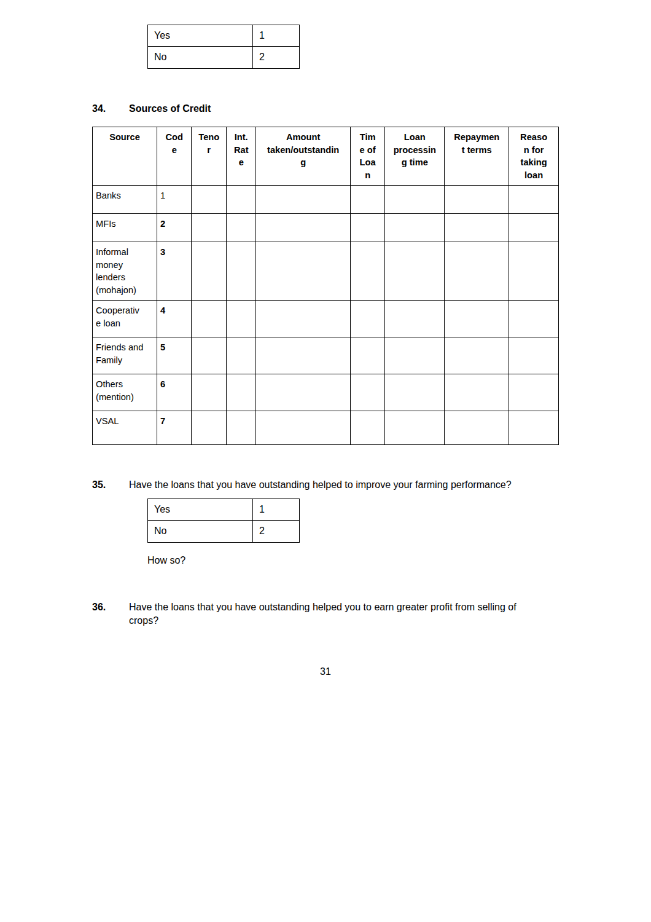| Yes | 1 |
| No | 2 |
34.
Sources of Credit
| Source | Cod e | Teno r | Int. Rat e | Amount taken/outstandin g | Tim e of Loa n | Loan processin g time | Repaymen t terms | Reaso n for taking loan |
| --- | --- | --- | --- | --- | --- | --- | --- | --- |
| Banks | 1 | | | | | | | |
| MFIs | 2 | | | | | | | |
| Informal money lenders (mohajon) | 3 | | | | | | | |
| Cooperativ e loan | 4 | | | | | | | |
| Friends and Family | 5 | | | | | | | |
| Others (mention) | 6 | | | | | | | |
| VSAL | 7 | | | | | | | |
35.
Have the loans that you have outstanding helped to improve your farming performance?
| Yes | 1 |
| No | 2 |
How so?
36.
Have the loans that you have outstanding helped you to earn greater profit from selling of
crops?
31